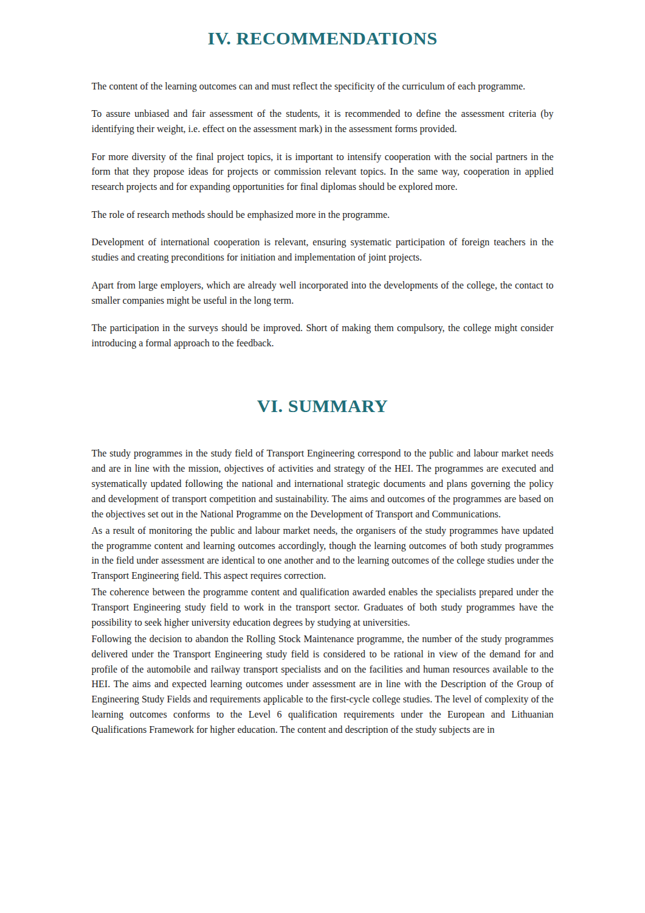IV. RECOMMENDATIONS
The content of the learning outcomes can and must reflect the specificity of the curriculum of each programme.
To assure unbiased and fair assessment of the students, it is recommended to define the assessment criteria (by identifying their weight, i.e. effect on the assessment mark) in the assessment forms provided.
For more diversity of the final project topics, it is important to intensify cooperation with the social partners in the form that they propose ideas for projects or commission relevant topics. In the same way, cooperation in applied research projects and for expanding opportunities for final diplomas should be explored more.
The role of research methods should be emphasized more in the programme.
Development of international cooperation is relevant, ensuring systematic participation of foreign teachers in the studies and creating preconditions for initiation and implementation of joint projects.
Apart from large employers, which are already well incorporated into the developments of the college, the contact to smaller companies might be useful in the long term.
The participation in the surveys should be improved. Short of making them compulsory, the college might consider introducing a formal approach to the feedback.
VI. SUMMARY
The study programmes in the study field of Transport Engineering correspond to the public and labour market needs and are in line with the mission, objectives of activities and strategy of the HEI. The programmes are executed and systematically updated following the national and international strategic documents and plans governing the policy and development of transport competition and sustainability. The aims and outcomes of the programmes are based on the objectives set out in the National Programme on the Development of Transport and Communications.
As a result of monitoring the public and labour market needs, the organisers of the study programmes have updated the programme content and learning outcomes accordingly, though the learning outcomes of both study programmes in the field under assessment are identical to one another and to the learning outcomes of the college studies under the Transport Engineering field. This aspect requires correction.
The coherence between the programme content and qualification awarded enables the specialists prepared under the Transport Engineering study field to work in the transport sector. Graduates of both study programmes have the possibility to seek higher university education degrees by studying at universities.
Following the decision to abandon the Rolling Stock Maintenance programme, the number of the study programmes delivered under the Transport Engineering study field is considered to be rational in view of the demand for and profile of the automobile and railway transport specialists and on the facilities and human resources available to the HEI. The aims and expected learning outcomes under assessment are in line with the Description of the Group of Engineering Study Fields and requirements applicable to the first-cycle college studies. The level of complexity of the learning outcomes conforms to the Level 6 qualification requirements under the European and Lithuanian Qualifications Framework for higher education. The content and description of the study subjects are in